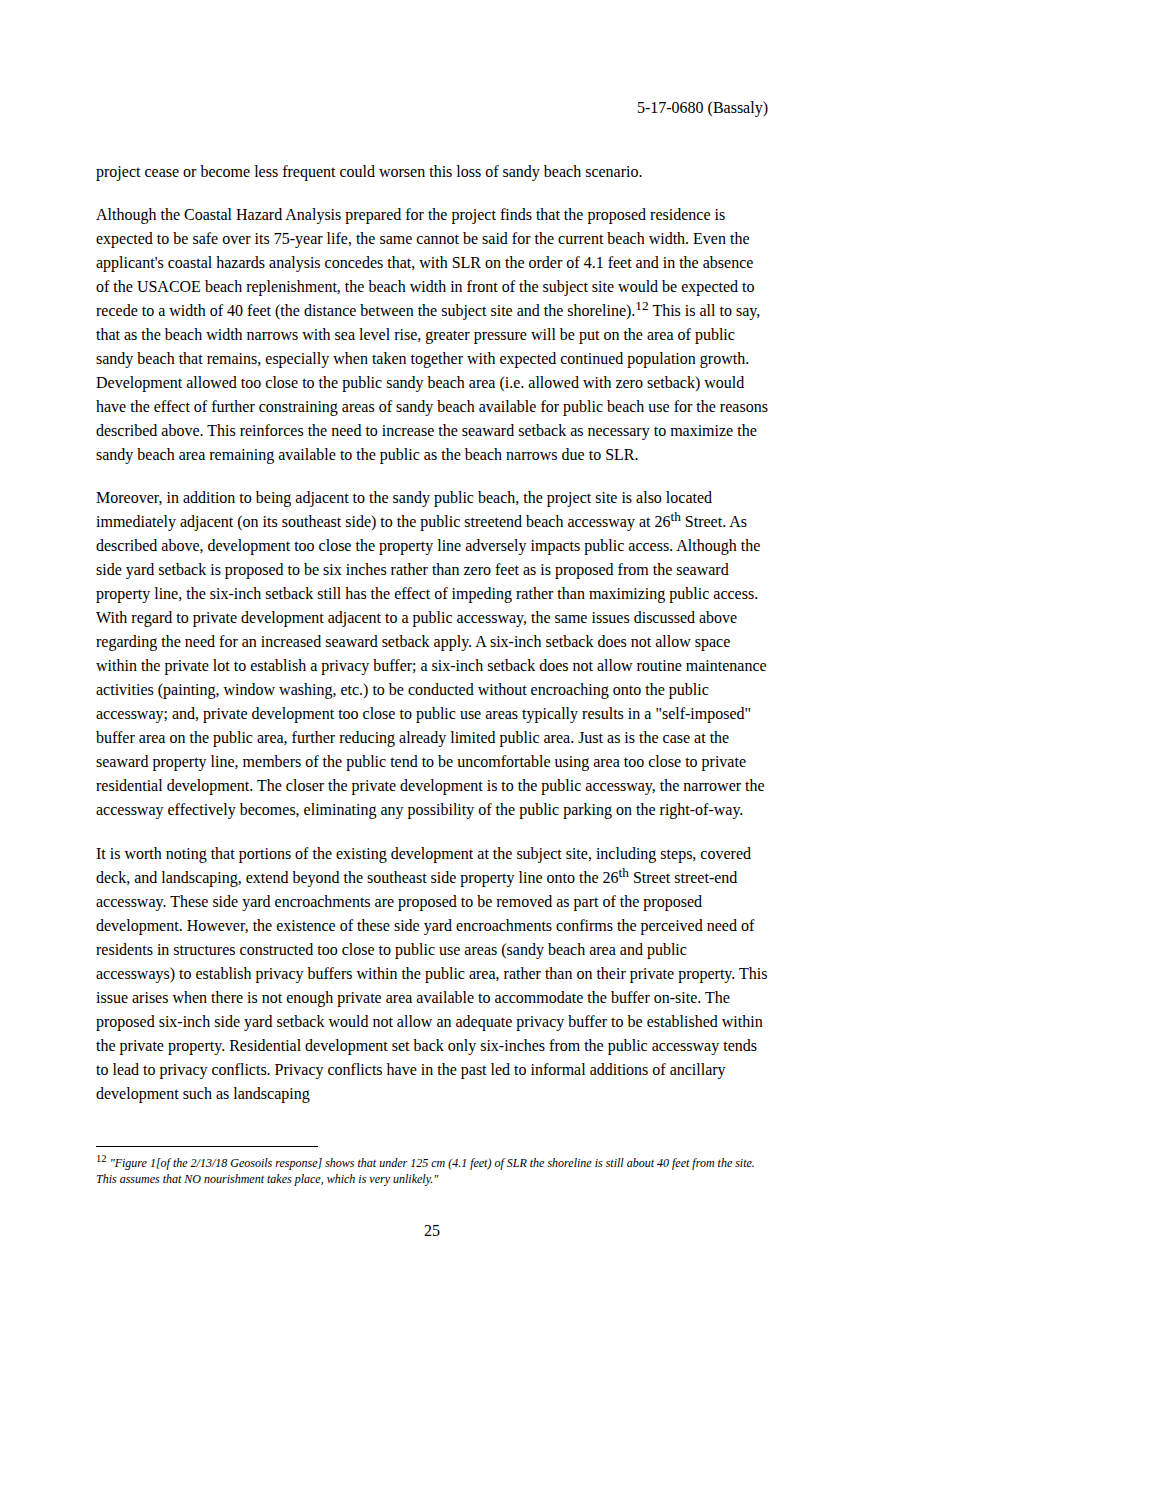5-17-0680 (Bassaly)
project cease or become less frequent could worsen this loss of sandy beach scenario.
Although the Coastal Hazard Analysis prepared for the project finds that the proposed residence is expected to be safe over its 75-year life, the same cannot be said for the current beach width. Even the applicant's coastal hazards analysis concedes that, with SLR on the order of 4.1 feet and in the absence of the USACOE beach replenishment, the beach width in front of the subject site would be expected to recede to a width of 40 feet (the distance between the subject site and the shoreline).12 This is all to say, that as the beach width narrows with sea level rise, greater pressure will be put on the area of public sandy beach that remains, especially when taken together with expected continued population growth. Development allowed too close to the public sandy beach area (i.e. allowed with zero setback) would have the effect of further constraining areas of sandy beach available for public beach use for the reasons described above. This reinforces the need to increase the seaward setback as necessary to maximize the sandy beach area remaining available to the public as the beach narrows due to SLR.
Moreover, in addition to being adjacent to the sandy public beach, the project site is also located immediately adjacent (on its southeast side) to the public streetend beach accessway at 26th Street. As described above, development too close the property line adversely impacts public access. Although the side yard setback is proposed to be six inches rather than zero feet as is proposed from the seaward property line, the six-inch setback still has the effect of impeding rather than maximizing public access. With regard to private development adjacent to a public accessway, the same issues discussed above regarding the need for an increased seaward setback apply. A six-inch setback does not allow space within the private lot to establish a privacy buffer; a six-inch setback does not allow routine maintenance activities (painting, window washing, etc.) to be conducted without encroaching onto the public accessway; and, private development too close to public use areas typically results in a "self-imposed" buffer area on the public area, further reducing already limited public area. Just as is the case at the seaward property line, members of the public tend to be uncomfortable using area too close to private residential development. The closer the private development is to the public accessway, the narrower the accessway effectively becomes, eliminating any possibility of the public parking on the right-of-way.
It is worth noting that portions of the existing development at the subject site, including steps, covered deck, and landscaping, extend beyond the southeast side property line onto the 26th Street street-end accessway. These side yard encroachments are proposed to be removed as part of the proposed development. However, the existence of these side yard encroachments confirms the perceived need of residents in structures constructed too close to public use areas (sandy beach area and public accessways) to establish privacy buffers within the public area, rather than on their private property. This issue arises when there is not enough private area available to accommodate the buffer on-site. The proposed six-inch side yard setback would not allow an adequate privacy buffer to be established within the private property. Residential development set back only six-inches from the public accessway tends to lead to privacy conflicts. Privacy conflicts have in the past led to informal additions of ancillary development such as landscaping
12 "Figure 1[of the 2/13/18 Geosoils response] shows that under 125 cm (4.1 feet) of SLR the shoreline is still about 40 feet from the site. This assumes that NO nourishment takes place, which is very unlikely."
25